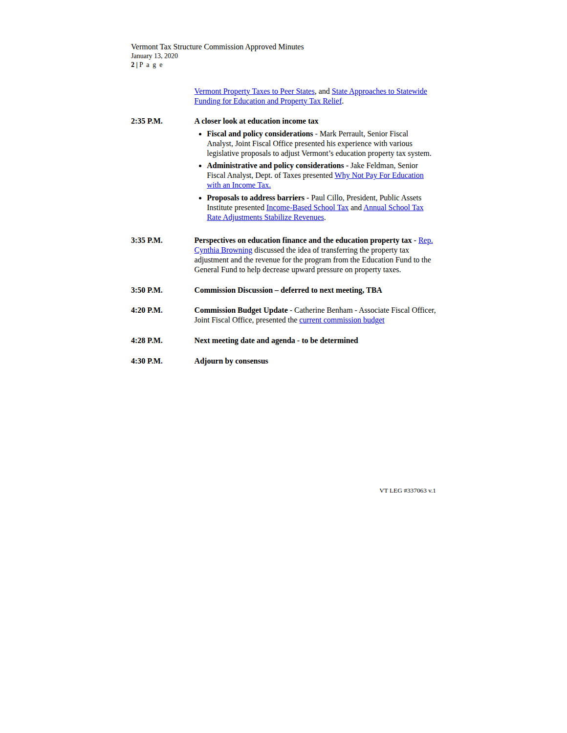Vermont Tax Structure Commission Approved Minutes
January 13, 2020
2 | P a g e
Vermont Property Taxes to Peer States, and State Approaches to Statewide Funding for Education and Property Tax Relief.
2:35 P.M.
A closer look at education income tax
Fiscal and policy considerations - Mark Perrault, Senior Fiscal Analyst, Joint Fiscal Office presented his experience with various legislative proposals to adjust Vermont’s education property tax system.
Administrative and policy considerations - Jake Feldman, Senior Fiscal Analyst, Dept. of Taxes presented Why Not Pay For Education with an Income Tax.
Proposals to address barriers - Paul Cillo, President, Public Assets Institute presented Income-Based School Tax and Annual School Tax Rate Adjustments Stabilize Revenues.
3:35 P.M.
Perspectives on education finance and the education property tax - Rep. Cynthia Browning discussed the idea of transferring the property tax adjustment and the revenue for the program from the Education Fund to the General Fund to help decrease upward pressure on property taxes.
3:50 P.M.
Commission Discussion – deferred to next meeting, TBA
4:20 P.M.
Commission Budget Update - Catherine Benham - Associate Fiscal Officer, Joint Fiscal Office, presented the current commission budget
4:28 P.M.
Next meeting date and agenda - to be determined
4:30 P.M.
Adjourn by consensus
VT LEG #337063 v.1